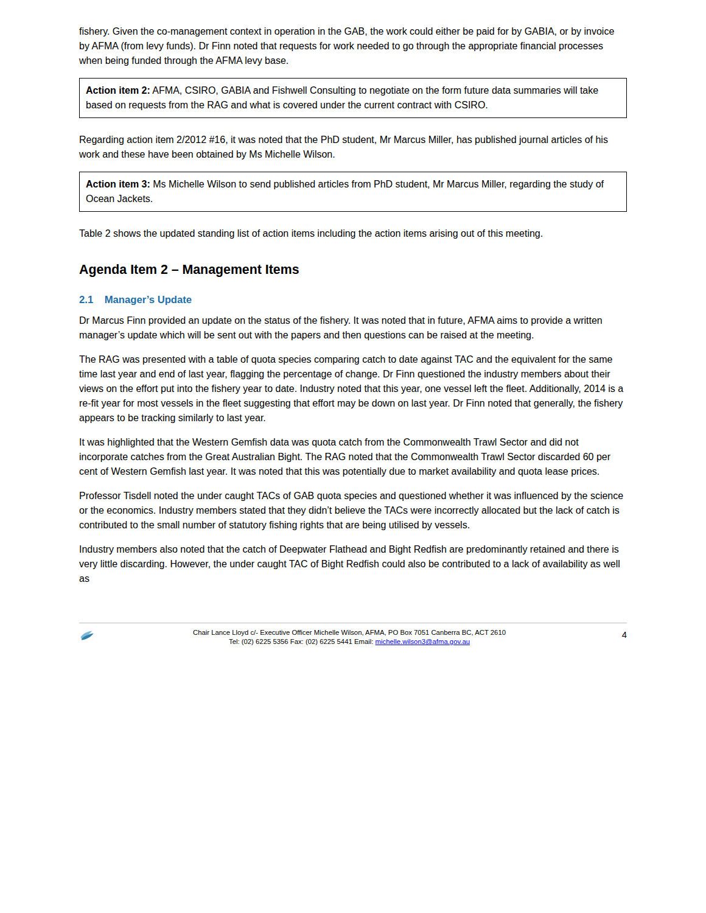fishery. Given the co-management context in operation in the GAB, the work could either be paid for by GABIA, or by invoice by AFMA (from levy funds). Dr Finn noted that requests for work needed to go through the appropriate financial processes when being funded through the AFMA levy base.
Action item 2: AFMA, CSIRO, GABIA and Fishwell Consulting to negotiate on the form future data summaries will take based on requests from the RAG and what is covered under the current contract with CSIRO.
Regarding action item 2/2012 #16, it was noted that the PhD student, Mr Marcus Miller, has published journal articles of his work and these have been obtained by Ms Michelle Wilson.
Action item 3: Ms Michelle Wilson to send published articles from PhD student, Mr Marcus Miller, regarding the study of Ocean Jackets.
Table 2 shows the updated standing list of action items including the action items arising out of this meeting.
Agenda Item 2 – Management Items
2.1 Manager’s Update
Dr Marcus Finn provided an update on the status of the fishery. It was noted that in future, AFMA aims to provide a written manager’s update which will be sent out with the papers and then questions can be raised at the meeting.
The RAG was presented with a table of quota species comparing catch to date against TAC and the equivalent for the same time last year and end of last year, flagging the percentage of change. Dr Finn questioned the industry members about their views on the effort put into the fishery year to date. Industry noted that this year, one vessel left the fleet. Additionally, 2014 is a re-fit year for most vessels in the fleet suggesting that effort may be down on last year. Dr Finn noted that generally, the fishery appears to be tracking similarly to last year.
It was highlighted that the Western Gemfish data was quota catch from the Commonwealth Trawl Sector and did not incorporate catches from the Great Australian Bight. The RAG noted that the Commonwealth Trawl Sector discarded 60 per cent of Western Gemfish last year. It was noted that this was potentially due to market availability and quota lease prices.
Professor Tisdell noted the under caught TACs of GAB quota species and questioned whether it was influenced by the science or the economics. Industry members stated that they didn’t believe the TACs were incorrectly allocated but the lack of catch is contributed to the small number of statutory fishing rights that are being utilised by vessels.
Industry members also noted that the catch of Deepwater Flathead and Bight Redfish are predominantly retained and there is very little discarding. However, the under caught TAC of Bight Redfish could also be contributed to a lack of availability as well as
Chair Lance Lloyd c/- Executive Officer Michelle Wilson, AFMA, PO Box 7051 Canberra BC, ACT 2610
Tel: (02) 6225 5356 Fax: (02) 6225 5441 Email: michelle.wilson3@afma.gov.au
4